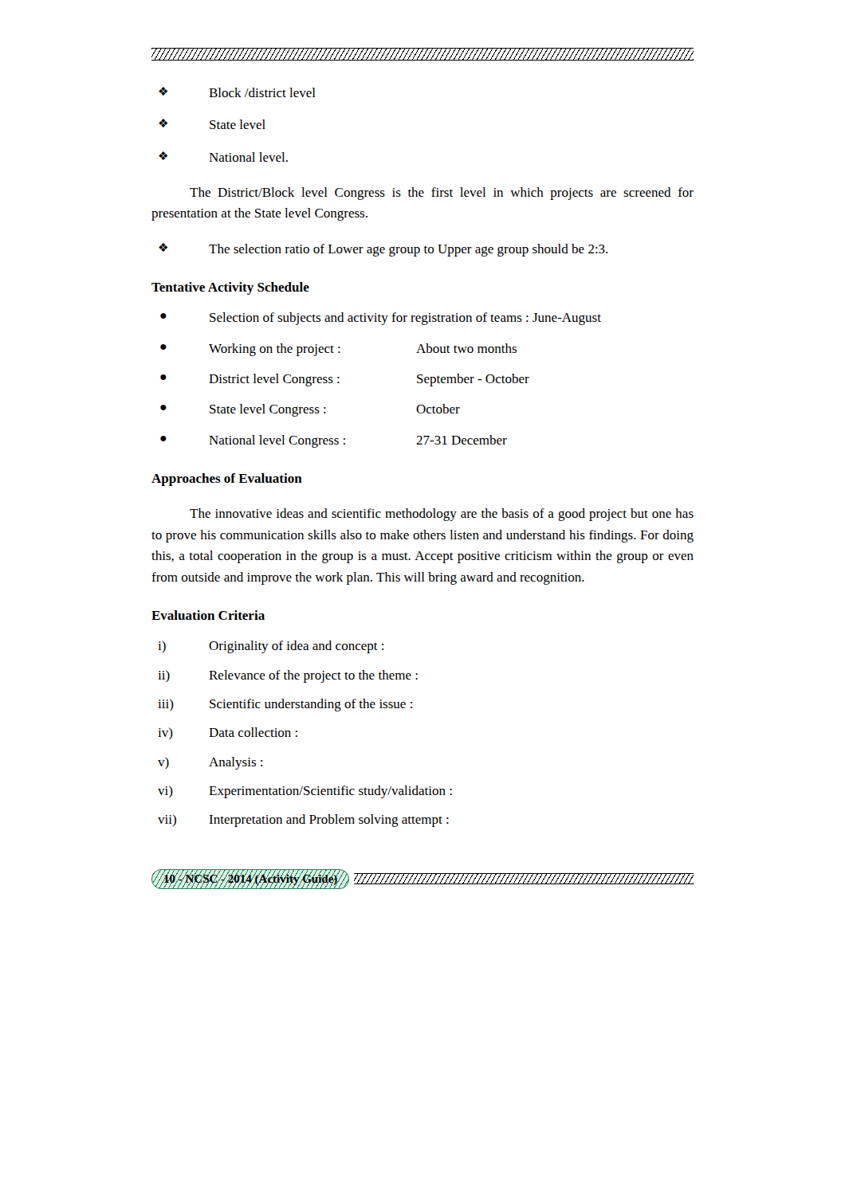❖Block /district level
❖State level
❖National level.
The District/Block level Congress is the first level in which projects are screened for presentation at the State level Congress.
❖The selection ratio of Lower age group to Upper age group should be 2:3.
Tentative Activity Schedule
●Selection of subjects and activity for registration of teams : June-August
●Working on the project : About two months
●District level Congress : September - October
●State level Congress : October
●National level Congress : 27-31 December
Approaches of Evaluation
The innovative ideas and scientific methodology are the basis of a good project but one has to prove his communication skills also to make others listen and understand his findings. For doing this, a total cooperation in the group is a must. Accept positive criticism within the group or even from outside and improve the work plan. This will bring award and recognition.
Evaluation Criteria
i) Originality of idea and concept :
ii) Relevance of the project to the theme :
iii) Scientific understanding of the issue :
iv) Data collection :
v) Analysis :
vi) Experimentation/Scientific study/validation :
vii) Interpretation and Problem solving attempt :
10 - NCSC - 2014 (Activity Guide)